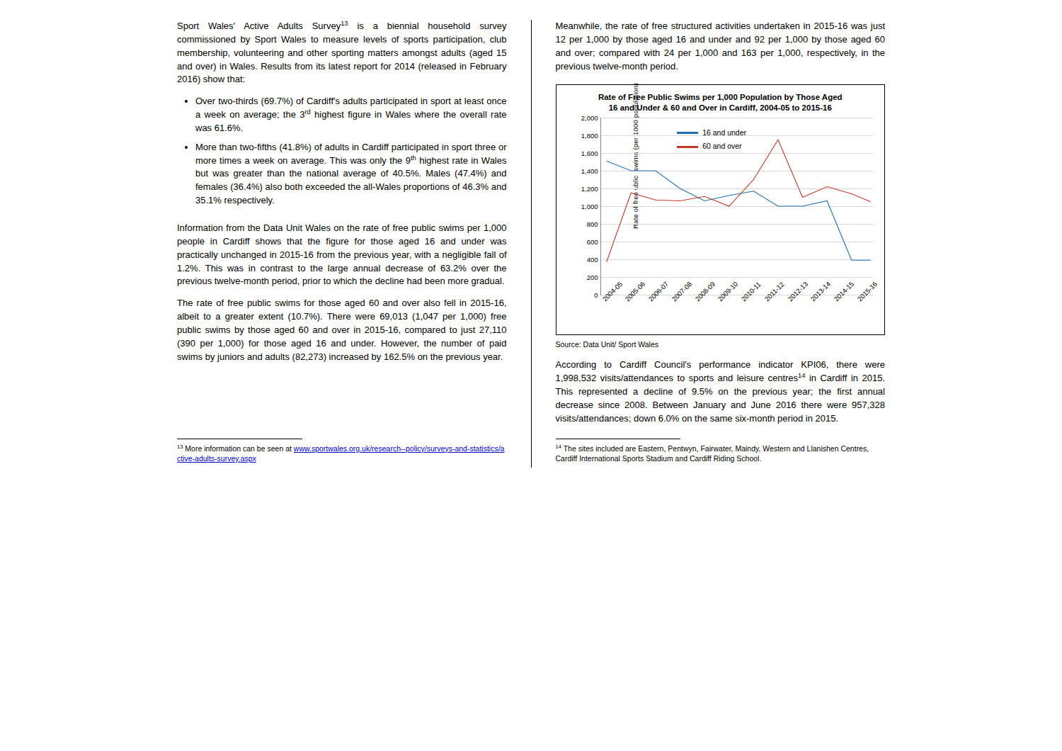Sport Wales' Active Adults Survey13 is a biennial household survey commissioned by Sport Wales to measure levels of sports participation, club membership, volunteering and other sporting matters amongst adults (aged 15 and over) in Wales. Results from its latest report for 2014 (released in February 2016) show that:
Over two-thirds (69.7%) of Cardiff's adults participated in sport at least once a week on average; the 3rd highest figure in Wales where the overall rate was 61.6%.
More than two-fifths (41.8%) of adults in Cardiff participated in sport three or more times a week on average. This was only the 9th highest rate in Wales but was greater than the national average of 40.5%. Males (47.4%) and females (36.4%) also both exceeded the all-Wales proportions of 46.3% and 35.1% respectively.
Information from the Data Unit Wales on the rate of free public swims per 1,000 people in Cardiff shows that the figure for those aged 16 and under was practically unchanged in 2015-16 from the previous year, with a negligible fall of 1.2%. This was in contrast to the large annual decrease of 63.2% over the previous twelve-month period, prior to which the decline had been more gradual.
The rate of free public swims for those aged 60 and over also fell in 2015-16, albeit to a greater extent (10.7%). There were 69,013 (1,047 per 1,000) free public swims by those aged 60 and over in 2015-16, compared to just 27,110 (390 per 1,000) for those aged 16 and under. However, the number of paid swims by juniors and adults (82,273) increased by 162.5% on the previous year.
13 More information can be seen at www.sportwales.org.uk/research--policy/surveys-and-statistics/active-adults-survey.aspx
Meanwhile, the rate of free structured activities undertaken in 2015-16 was just 12 per 1,000 by those aged 16 and under and 92 per 1,000 by those aged 60 and over; compared with 24 per 1,000 and 163 per 1,000, respectively, in the previous twelve-month period.
Rate of Free Public Swims per 1,000 Population by Those Aged
16 and Under & 60 and Over in Cardiff, 2004-05 to 2015-16
Rate of free ublic swims (per 1000 population)
2,000
1,800
1,600
1,400
1,200
1,000
800
600
400
200
0
16 and under
60 and over
2004-05 2005-06 2006-07 2007-08 2008-09 2009-10 2010-11 2011-12 2012-13 2013-14 2014-15 2015-16
Source: Data Unit/ Sport Wales
According to Cardiff Council's performance indicator KPI06, there were 1,998,532 visits/attendances to sports and leisure centres14 in Cardiff in 2015. This represented a decline of 9.5% on the previous year; the first annual decrease since 2008. Between January and June 2016 there were 957,328 visits/attendances; down 6.0% on the same six-month period in 2015.
14 The sites included are Eastern, Pentwyn, Fairwater, Maindy, Western and Llanishen Centres, Cardiff International Sports Stadium and Cardiff Riding School.